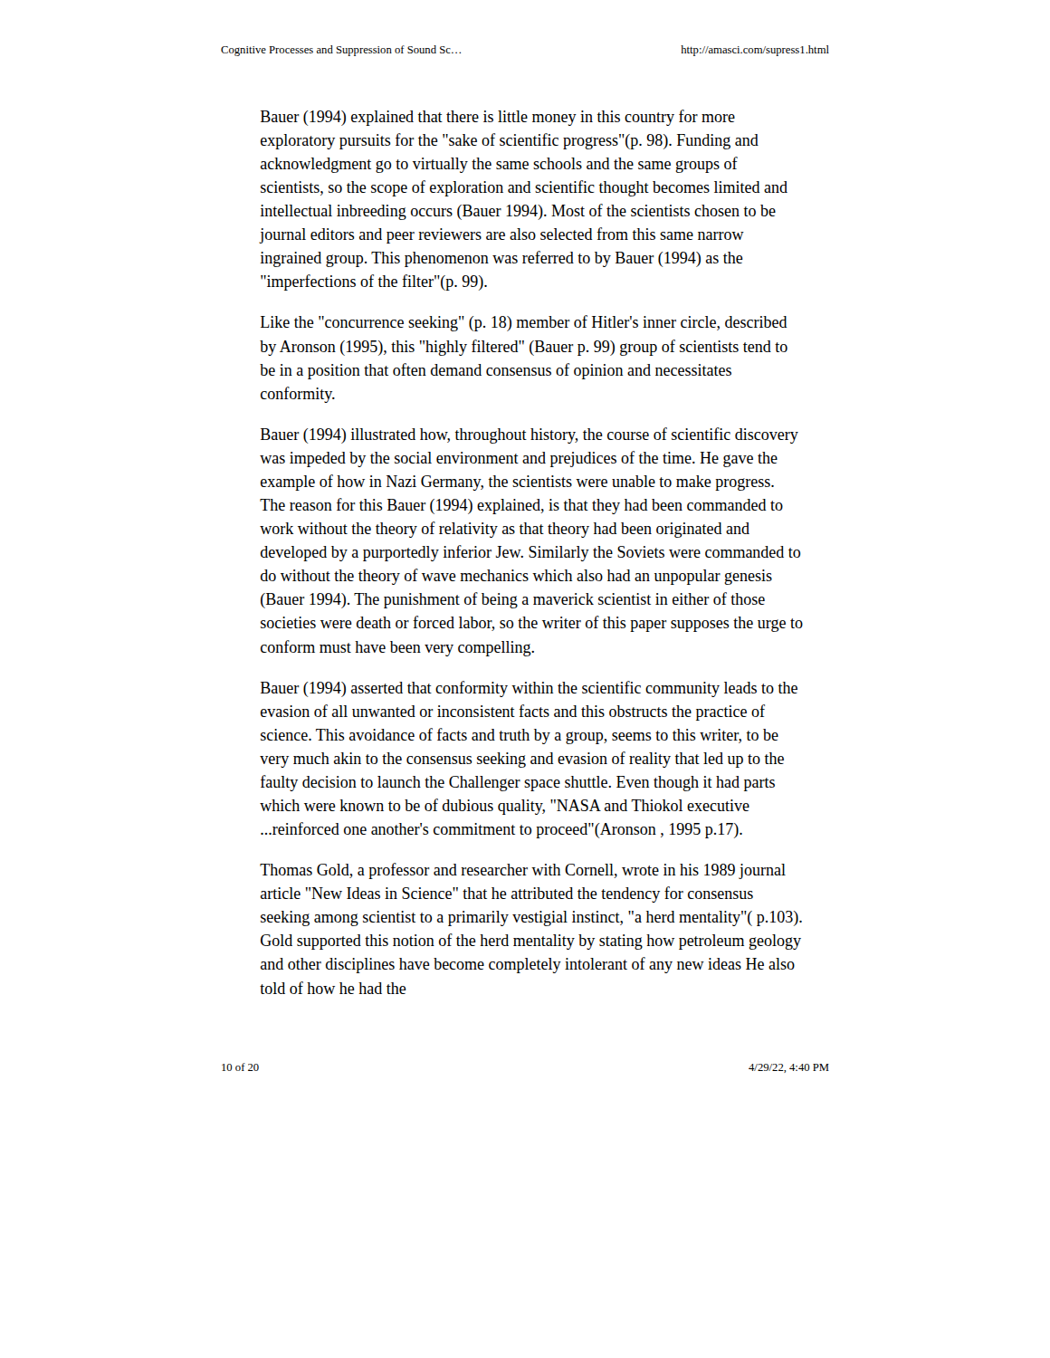Cognitive Processes and Suppression of Sound Sc… http://amasci.com/supress1.html
Bauer (1994) explained that there is little money in this country for more exploratory pursuits for the "sake of scientific progress"(p. 98). Funding and acknowledgment go to virtually the same schools and the same groups of scientists, so the scope of exploration and scientific thought becomes limited and intellectual inbreeding occurs (Bauer 1994). Most of the scientists chosen to be journal editors and peer reviewers are also selected from this same narrow ingrained group. This phenomenon was referred to by Bauer (1994) as the "imperfections of the filter"(p. 99).
Like the "concurrence seeking" (p. 18) member of Hitler's inner circle, described by Aronson (1995), this "highly filtered" (Bauer p. 99) group of scientists tend to be in a position that often demand consensus of opinion and necessitates conformity.
Bauer (1994) illustrated how, throughout history, the course of scientific discovery was impeded by the social environment and prejudices of the time. He gave the example of how in Nazi Germany, the scientists were unable to make progress. The reason for this Bauer (1994) explained, is that they had been commanded to work without the theory of relativity as that theory had been originated and developed by a purportedly inferior Jew. Similarly the Soviets were commanded to do without the theory of wave mechanics which also had an unpopular genesis (Bauer 1994). The punishment of being a maverick scientist in either of those societies were death or forced labor, so the writer of this paper supposes the urge to conform must have been very compelling.
Bauer (1994) asserted that conformity within the scientific community leads to the evasion of all unwanted or inconsistent facts and this obstructs the practice of science. This avoidance of facts and truth by a group, seems to this writer, to be very much akin to the consensus seeking and evasion of reality that led up to the faulty decision to launch the Challenger space shuttle. Even though it had parts which were known to be of dubious quality, "NASA and Thiokol executive ...reinforced one another's commitment to proceed"(Aronson , 1995 p.17).
Thomas Gold, a professor and researcher with Cornell, wrote in his 1989 journal article "New Ideas in Science" that he attributed the tendency for consensus seeking among scientist to a primarily vestigial instinct, "a herd mentality"( p.103). Gold supported this notion of the herd mentality by stating how petroleum geology and other disciplines have become completely intolerant of any new ideas He also told of how he had the
10 of 20 4/29/22, 4:40 PM